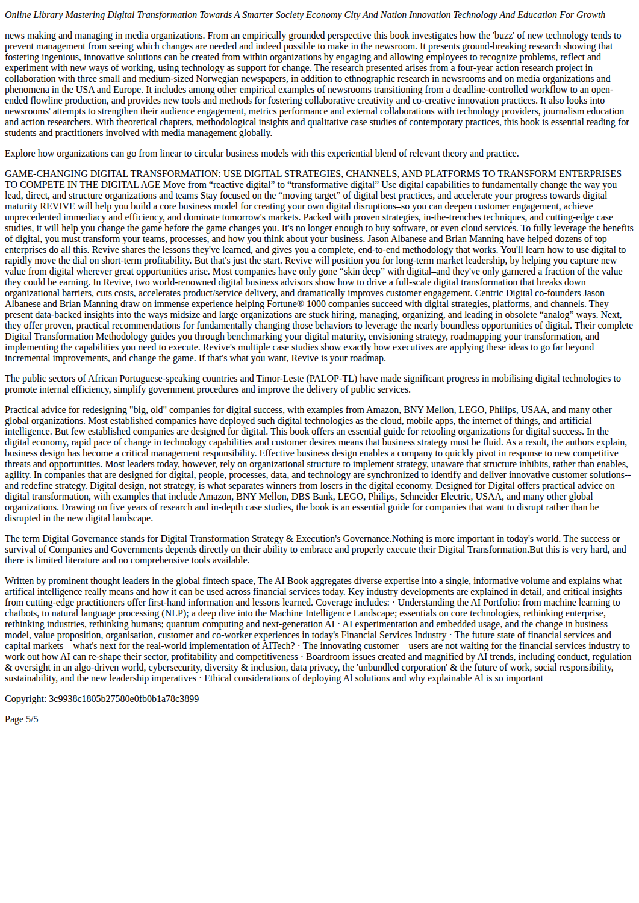Online Library Mastering Digital Transformation Towards A Smarter Society Economy City And Nation Innovation Technology And Education For Growth
news making and managing in media organizations. From an empirically grounded perspective this book investigates how the 'buzz' of new technology tends to prevent management from seeing which changes are needed and indeed possible to make in the newsroom. It presents ground-breaking research showing that fostering ingenious, innovative solutions can be created from within organizations by engaging and allowing employees to recognize problems, reflect and experiment with new ways of working, using technology as support for change. The research presented arises from a four-year action research project in collaboration with three small and medium-sized Norwegian newspapers, in addition to ethnographic research in newsrooms and on media organizations and phenomena in the USA and Europe. It includes among other empirical examples of newsrooms transitioning from a deadline-controlled workflow to an open-ended flowline production, and provides new tools and methods for fostering collaborative creativity and co-creative innovation practices. It also looks into newsrooms' attempts to strengthen their audience engagement, metrics performance and external collaborations with technology providers, journalism education and action researchers. With theoretical chapters, methodological insights and qualitative case studies of contemporary practices, this book is essential reading for students and practitioners involved with media management globally.
Explore how organizations can go from linear to circular business models with this experiential blend of relevant theory and practice.
GAME-CHANGING DIGITAL TRANSFORMATION: USE DIGITAL STRATEGIES, CHANNELS, AND PLATFORMS TO TRANSFORM ENTERPRISES TO COMPETE IN THE DIGITAL AGE Move from “reactive digital” to “transformative digital” Use digital capabilities to fundamentally change the way you lead, direct, and structure organizations and teams Stay focused on the “moving target” of digital best practices, and accelerate your progress towards digital maturity REVIVE will help you build a core business model for creating your own digital disruptions–so you can deepen customer engagement, achieve unprecedented immediacy and efficiency, and dominate tomorrow's markets. Packed with proven strategies, in-the-trenches techniques, and cutting-edge case studies, it will help you change the game before the game changes you. It's no longer enough to buy software, or even cloud services. To fully leverage the benefits of digital, you must transform your teams, processes, and how you think about your business. Jason Albanese and Brian Manning have helped dozens of top enterprises do all this. Revive shares the lessons they've learned, and gives you a complete, end-to-end methodology that works. You'll learn how to use digital to rapidly move the dial on short-term profitability. But that's just the start. Revive will position you for long-term market leadership, by helping you capture new value from digital wherever great opportunities arise. Most companies have only gone “skin deep” with digital–and they've only garnered a fraction of the value they could be earning. In Revive, two world-renowned digital business advisors show how to drive a full-scale digital transformation that breaks down organizational barriers, cuts costs, accelerates product/service delivery, and dramatically improves customer engagement. Centric Digital co-founders Jason Albanese and Brian Manning draw on immense experience helping Fortune® 1000 companies succeed with digital strategies, platforms, and channels. They present data-backed insights into the ways midsize and large organizations are stuck hiring, managing, organizing, and leading in obsolete “analog” ways. Next, they offer proven, practical recommendations for fundamentally changing those behaviors to leverage the nearly boundless opportunities of digital. Their complete Digital Transformation Methodology guides you through benchmarking your digital maturity, envisioning strategy, roadmapping your transformation, and implementing the capabilities you need to execute. Revive's multiple case studies show exactly how executives are applying these ideas to go far beyond incremental improvements, and change the game. If that's what you want, Revive is your roadmap.
The public sectors of African Portuguese-speaking countries and Timor-Leste (PALOP-TL) have made significant progress in mobilising digital technologies to promote internal efficiency, simplify government procedures and improve the delivery of public services.
Practical advice for redesigning "big, old" companies for digital success, with examples from Amazon, BNY Mellon, LEGO, Philips, USAA, and many other global organizations. Most established companies have deployed such digital technologies as the cloud, mobile apps, the internet of things, and artificial intelligence. But few established companies are designed for digital. This book offers an essential guide for retooling organizations for digital success. In the digital economy, rapid pace of change in technology capabilities and customer desires means that business strategy must be fluid. As a result, the authors explain, business design has become a critical management responsibility. Effective business design enables a company to quickly pivot in response to new competitive threats and opportunities. Most leaders today, however, rely on organizational structure to implement strategy, unaware that structure inhibits, rather than enables, agility. In companies that are designed for digital, people, processes, data, and technology are synchronized to identify and deliver innovative customer solutions--and redefine strategy. Digital design, not strategy, is what separates winners from losers in the digital economy. Designed for Digital offers practical advice on digital transformation, with examples that include Amazon, BNY Mellon, DBS Bank, LEGO, Philips, Schneider Electric, USAA, and many other global organizations. Drawing on five years of research and in-depth case studies, the book is an essential guide for companies that want to disrupt rather than be disrupted in the new digital landscape.
The term Digital Governance stands for Digital Transformation Strategy & Execution's Governance.Nothing is more important in today's world. The success or survival of Companies and Governments depends directly on their ability to embrace and properly execute their Digital Transformation.But this is very hard, and there is limited literature and no comprehensive tools available.
Written by prominent thought leaders in the global fintech space, The AI Book aggregates diverse expertise into a single, informative volume and explains what artifical intelligence really means and how it can be used across financial services today. Key industry developments are explained in detail, and critical insights from cutting-edge practitioners offer first-hand information and lessons learned. Coverage includes: · Understanding the AI Portfolio: from machine learning to chatbots, to natural language processing (NLP); a deep dive into the Machine Intelligence Landscape; essentials on core technologies, rethinking enterprise, rethinking industries, rethinking humans; quantum computing and next-generation AI · AI experimentation and embedded usage, and the change in business model, value proposition, organisation, customer and co-worker experiences in today's Financial Services Industry · The future state of financial services and capital markets – what's next for the real-world implementation of AITech? · The innovating customer – users are not waiting for the financial services industry to work out how AI can re-shape their sector, profitability and competitiveness · Boardroom issues created and magnified by AI trends, including conduct, regulation & oversight in an algo-driven world, cybersecurity, diversity & inclusion, data privacy, the 'unbundled corporation' & the future of work, social responsibility, sustainability, and the new leadership imperatives · Ethical considerations of deploying Al solutions and why explainable Al is so important
Copyright: 3c9938c1805b27580e0fb0b1a78c3899
Page 5/5